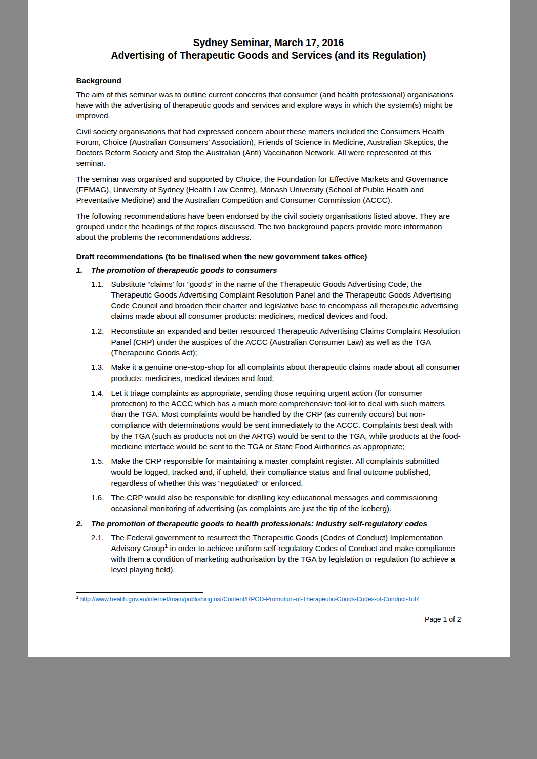Sydney Seminar, March 17, 2016
Advertising of Therapeutic Goods and Services (and its Regulation)
Background
The aim of this seminar was to outline current concerns that consumer (and health professional) organisations have with the advertising of therapeutic goods and services and explore ways in which the system(s) might be improved.
Civil society organisations that had expressed concern about these matters included the Consumers Health Forum, Choice (Australian Consumers’ Association), Friends of Science in Medicine, Australian Skeptics, the Doctors Reform Society and Stop the Australian (Anti) Vaccination Network. All were represented at this seminar.
The seminar was organised and supported by Choice, the Foundation for Effective Markets and Governance (FEMAG), University of Sydney (Health Law Centre), Monash University (School of Public Health and Preventative Medicine) and the Australian Competition and Consumer Commission (ACCC).
The following recommendations have been endorsed by the civil society organisations listed above. They are grouped under the headings of the topics discussed. The two background papers provide more information about the problems the recommendations address.
Draft recommendations (to be finalised when the new government takes office)
The promotion of therapeutic goods to consumers
Substitute “claims’ for “goods” in the name of the Therapeutic Goods Advertising Code, the Therapeutic Goods Advertising Complaint Resolution Panel and the Therapeutic Goods Advertising Code Council and broaden their charter and legislative base to encompass all therapeutic advertising claims made about all consumer products: medicines, medical devices and food.
Reconstitute an expanded and better resourced Therapeutic Advertising Claims Complaint Resolution Panel (CRP) under the auspices of the ACCC (Australian Consumer Law) as well as the TGA (Therapeutic Goods Act);
Make it a genuine one-stop-shop for all complaints about therapeutic claims made about all consumer products: medicines, medical devices and food;
Let it triage complaints as appropriate, sending those requiring urgent action (for consumer protection) to the ACCC which has a much more comprehensive tool-kit to deal with such matters than the TGA. Most complaints would be handled by the CRP (as currently occurs) but non-compliance with determinations would be sent immediately to the ACCC. Complaints best dealt with by the TGA (such as products not on the ARTG) would be sent to the TGA, while products at the food-medicine interface would be sent to the TGA or State Food Authorities as appropriate;
Make the CRP responsible for maintaining a master complaint register. All complaints submitted would be logged, tracked and, if upheld, their compliance status and final outcome published, regardless of whether this was “negotiated” or enforced.
The CRP would also be responsible for distilling key educational messages and commissioning occasional monitoring of advertising (as complaints are just the tip of the iceberg).
The promotion of therapeutic goods to health professionals: Industry self-regulatory codes
The Federal government to resurrect the Therapeutic Goods (Codes of Conduct) Implementation Advisory Group1 in order to achieve uniform self-regulatory Codes of Conduct and make compliance with them a condition of marketing authorisation by the TGA by legislation or regulation (to achieve a level playing field).
1 http://www.health.gov.au/internet/main/publishing.nsf/Content/RPGD-Promotion-of-Therapeutic-Goods-Codes-of-Conduct-ToR
Page 1 of 2